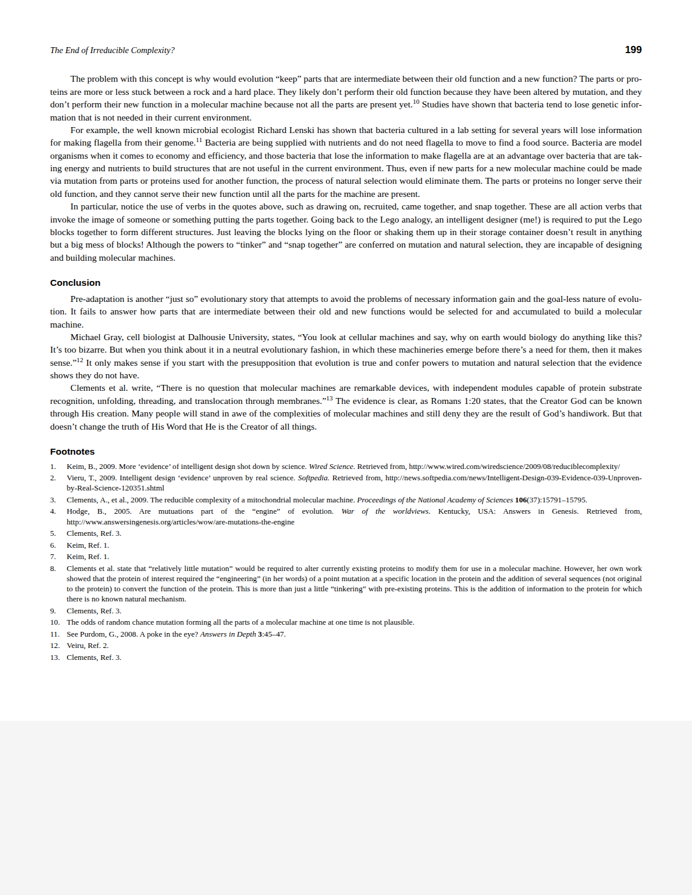The End of Irreducible Complexity? 199
The problem with this concept is why would evolution “keep” parts that are intermediate between their old function and a new function? The parts or proteins are more or less stuck between a rock and a hard place. They likely don’t perform their old function because they have been altered by mutation, and they don’t perform their new function in a molecular machine because not all the parts are present yet.10 Studies have shown that bacteria tend to lose genetic information that is not needed in their current environment.
For example, the well known microbial ecologist Richard Lenski has shown that bacteria cultured in a lab setting for several years will lose information for making flagella from their genome.11 Bacteria are being supplied with nutrients and do not need flagella to move to find a food source. Bacteria are model organisms when it comes to economy and efficiency, and those bacteria that lose the information to make flagella are at an advantage over bacteria that are taking energy and nutrients to build structures that are not useful in the current environment. Thus, even if new parts for a new molecular machine could be made via mutation from parts or proteins used for another function, the process of natural selection would eliminate them. The parts or proteins no longer serve their old function, and they cannot serve their new function until all the parts for the machine are present.
In particular, notice the use of verbs in the quotes above, such as drawing on, recruited, came together, and snap together. These are all action verbs that invoke the image of someone or something putting the parts together. Going back to the Lego analogy, an intelligent designer (me!) is required to put the Lego blocks together to form different structures. Just leaving the blocks lying on the floor or shaking them up in their storage container doesn’t result in anything but a big mess of blocks! Although the powers to “tinker” and “snap together” are conferred on mutation and natural selection, they are incapable of designing and building molecular machines.
Conclusion
Pre-adaptation is another “just so” evolutionary story that attempts to avoid the problems of necessary information gain and the goal-less nature of evolution. It fails to answer how parts that are intermediate between their old and new functions would be selected for and accumulated to build a molecular machine.
Michael Gray, cell biologist at Dalhousie University, states, “You look at cellular machines and say, why on earth would biology do anything like this? It’s too bizarre. But when you think about it in a neutral evolutionary fashion, in which these machineries emerge before there’s a need for them, then it makes sense.”12 It only makes sense if you start with the presupposition that evolution is true and confer powers to mutation and natural selection that the evidence shows they do not have.
Clements et al. write, “There is no question that molecular machines are remarkable devices, with independent modules capable of protein substrate recognition, unfolding, threading, and translocation through membranes.”13 The evidence is clear, as Romans 1:20 states, that the Creator God can be known through His creation. Many people will stand in awe of the complexities of molecular machines and still deny they are the result of God’s handiwork. But that doesn’t change the truth of His Word that He is the Creator of all things.
Footnotes
1. Keim, B., 2009. More ‘evidence’ of intelligent design shot down by science. Wired Science. Retrieved from, http://www.wired.com/wiredscience/2009/08/reduciblecomplexity/
2. Vieru, T., 2009. Intelligent design ‘evidence’ unproven by real science. Softpedia. Retrieved from, http://news.softpedia.com/news/Intelligent-Design-039-Evidence-039-Unproven-by-Real-Science-120351.shtml
3. Clements, A., et al., 2009. The reducible complexity of a mitochondrial molecular machine. Proceedings of the National Academy of Sciences 106(37):15791–15795.
4. Hodge, B., 2005. Are mutuations part of the “engine” of evolution. War of the worldviews. Kentucky, USA: Answers in Genesis. Retrieved from, http://www.answersingenesis.org/articles/wow/are-mutations-the-engine
5. Clements, Ref. 3.
6. Keim, Ref. 1.
7. Keim, Ref. 1.
8. Clements et al. state that “relatively little mutation” would be required to alter currently existing proteins to modify them for use in a molecular machine. However, her own work showed that the protein of interest required the “engineering” (in her words) of a point mutation at a specific location in the protein and the addition of several sequences (not original to the protein) to convert the function of the protein. This is more than just a little “tinkering” with pre-existing proteins. This is the addition of information to the protein for which there is no known natural mechanism.
9. Clements, Ref. 3.
10. The odds of random chance mutation forming all the parts of a molecular machine at one time is not plausible.
11. See Purdom, G., 2008. A poke in the eye? Answers in Depth 3:45–47.
12. Veiru, Ref. 2.
13. Clements, Ref. 3.